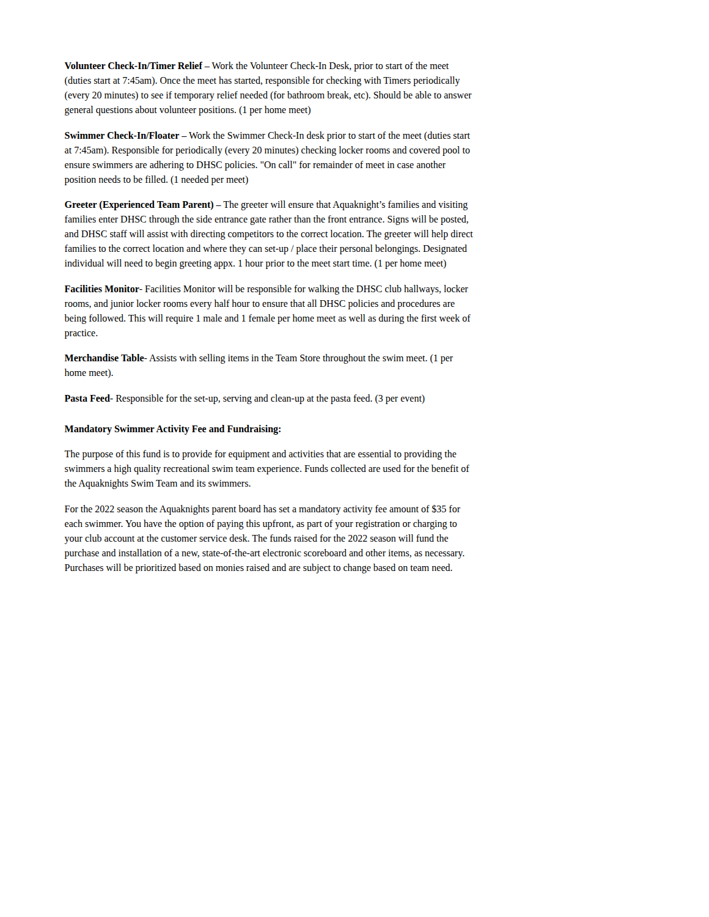Volunteer Check-In/Timer Relief – Work the Volunteer Check-In Desk, prior to start of the meet (duties start at 7:45am). Once the meet has started, responsible for checking with Timers periodically (every 20 minutes) to see if temporary relief needed (for bathroom break, etc). Should be able to answer general questions about volunteer positions. (1 per home meet)
Swimmer Check-In/Floater – Work the Swimmer Check-In desk prior to start of the meet (duties start at 7:45am). Responsible for periodically (every 20 minutes) checking locker rooms and covered pool to ensure swimmers are adhering to DHSC policies. "On call" for remainder of meet in case another position needs to be filled. (1 needed per meet)
Greeter (Experienced Team Parent) – The greeter will ensure that Aquaknight’s families and visiting families enter DHSC through the side entrance gate rather than the front entrance. Signs will be posted, and DHSC staff will assist with directing competitors to the correct location. The greeter will help direct families to the correct location and where they can set-up / place their personal belongings. Designated individual will need to begin greeting appx. 1 hour prior to the meet start time. (1 per home meet)
Facilities Monitor- Facilities Monitor will be responsible for walking the DHSC club hallways, locker rooms, and junior locker rooms every half hour to ensure that all DHSC policies and procedures are being followed. This will require 1 male and 1 female per home meet as well as during the first week of practice.
Merchandise Table- Assists with selling items in the Team Store throughout the swim meet. (1 per home meet).
Pasta Feed- Responsible for the set-up, serving and clean-up at the pasta feed. (3 per event)
Mandatory Swimmer Activity Fee and Fundraising:
The purpose of this fund is to provide for equipment and activities that are essential to providing the swimmers a high quality recreational swim team experience. Funds collected are used for the benefit of the Aquaknights Swim Team and its swimmers.
For the 2022 season the Aquaknights parent board has set a mandatory activity fee amount of $35 for each swimmer. You have the option of paying this upfront, as part of your registration or charging to your club account at the customer service desk. The funds raised for the 2022 season will fund the purchase and installation of a new, state-of-the-art electronic scoreboard and other items, as necessary. Purchases will be prioritized based on monies raised and are subject to change based on team need.